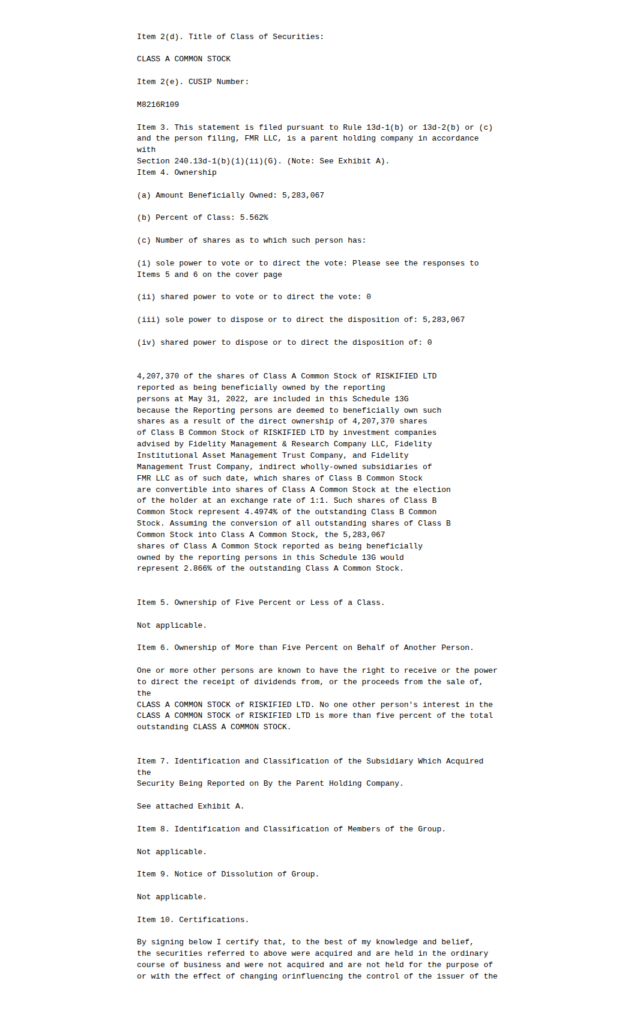Item 2(d). Title of Class of Securities:

CLASS A COMMON STOCK

Item 2(e). CUSIP Number:

M8216R109

Item 3. This statement is filed pursuant to Rule 13d-1(b) or 13d-2(b) or (c)
and the person filing, FMR LLC, is a parent holding company in accordance with
Section 240.13d-1(b)(1)(ii)(G). (Note: See Exhibit A).
Item 4. Ownership

(a) Amount Beneficially Owned: 5,283,067

(b) Percent of Class: 5.562%

(c) Number of shares as to which such person has:

(i) sole power to vote or to direct the vote: Please see the responses to
Items 5 and 6 on the cover page

(ii) shared power to vote or to direct the vote: 0

(iii) sole power to dispose or to direct the disposition of: 5,283,067

(iv) shared power to dispose or to direct the disposition of: 0


4,207,370 of the shares of Class A Common Stock of RISKIFIED LTD
reported as being beneficially owned by the reporting
persons at May 31, 2022, are included in this Schedule 13G
because the Reporting persons are deemed to beneficially own such
shares as a result of the direct ownership of 4,207,370 shares
of Class B Common Stock of RISKIFIED LTD by investment companies
advised by Fidelity Management & Research Company LLC, Fidelity
Institutional Asset Management Trust Company, and Fidelity
Management Trust Company, indirect wholly-owned subsidiaries of
FMR LLC as of such date, which shares of Class B Common Stock
are convertible into shares of Class A Common Stock at the election
of the holder at an exchange rate of 1:1. Such shares of Class B
Common Stock represent 4.4974% of the outstanding Class B Common
Stock. Assuming the conversion of all outstanding shares of Class B
Common Stock into Class A Common Stock, the 5,283,067
shares of Class A Common Stock reported as being beneficially
owned by the reporting persons in this Schedule 13G would
represent 2.866% of the outstanding Class A Common Stock.


Item 5. Ownership of Five Percent or Less of a Class.

Not applicable.

Item 6. Ownership of More than Five Percent on Behalf of Another Person.

One or more other persons are known to have the right to receive or the power
to direct the receipt of dividends from, or the proceeds from the sale of, the
CLASS A COMMON STOCK of RISKIFIED LTD. No one other person's interest in the
CLASS A COMMON STOCK of RISKIFIED LTD is more than five percent of the total
outstanding CLASS A COMMON STOCK.


Item 7. Identification and Classification of the Subsidiary Which Acquired the
Security Being Reported on By the Parent Holding Company.

See attached Exhibit A.

Item 8. Identification and Classification of Members of the Group.

Not applicable.

Item 9. Notice of Dissolution of Group.

Not applicable.

Item 10. Certifications.

By signing below I certify that, to the best of my knowledge and belief,
the securities referred to above were acquired and are held in the ordinary
course of business and were not acquired and are not held for the purpose of
or with the effect of changing orinfluencing the control of the issuer of the